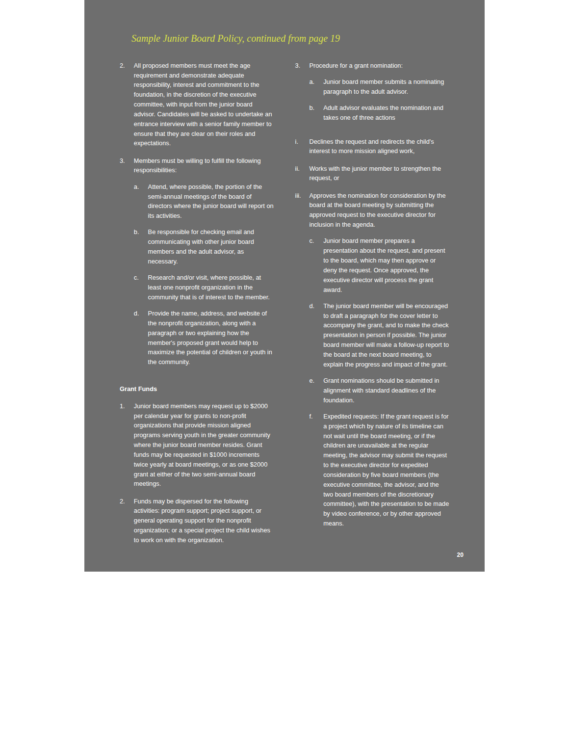Sample Junior Board Policy, continued from page 19
2.
All proposed members must meet the age requirement and demonstrate adequate responsibility, interest and commitment to the foundation, in the discretion of the executive committee, with input from the junior board advisor. Candidates will be asked to undertake an entrance interview with a senior family member to ensure that they are clear on their roles and expectations.
3.
Members must be willing to fulfill the following responsibilities:
a.
Attend, where possible, the portion of the semi-annual meetings of the board of directors where the junior board will report on its activities.
b.
Be responsible for checking email and communicating with other junior board members and the adult advisor, as necessary.
c.
Research and/or visit, where possible, at least one nonprofit organization in the community that is of interest to the member.
d.
Provide the name, address, and website of the nonprofit organization, along with a paragraph or two explaining how the member's proposed grant would help to maximize the potential of children or youth in the community.
Grant Funds
1.
Junior board members may request up to $2000 per calendar year for grants to non-profit organizations that provide mission aligned programs serving youth in the greater community where the junior board member resides. Grant funds may be requested in $1000 increments twice yearly at board meetings, or as one $2000 grant at either of the two semi-annual board meetings.
2.
Funds may be dispersed for the following activities: program support; project support, or general operating support for the nonprofit organization; or a special project the child wishes to work on with the organization.
3.
Procedure for a grant nomination:
a.
Junior board member submits a nominating paragraph to the adult advisor.
b.
Adult advisor evaluates the nomination and takes one of three actions
i.
Declines the request and redirects the child's interest to more mission aligned work,
ii.
Works with the junior member to strengthen the request, or
iii.
Approves the nomination for consideration by the board at the board meeting by submitting the approved request to the executive director for inclusion in the agenda.
c.
Junior board member prepares a presentation about the request, and present to the board, which may then approve or deny the request. Once approved, the executive director will process the grant award.
d.
The junior board member will be encouraged to draft a paragraph for the cover letter to accompany the grant, and to make the check presentation in person if possible. The junior board member will make a follow-up report to the board at the next board meeting, to explain the progress and impact of the grant.
e.
Grant nominations should be submitted in alignment with standard deadlines of the foundation.
f.
Expedited requests: If the grant request is for a project which by nature of its timeline can not wait until the board meeting, or if the children are unavailable at the regular meeting, the advisor may submit the request to the executive director for expedited consideration by five board members (the executive committee, the advisor, and the two board members of the discretionary committee), with the presentation to be made by video conference, or by other approved means.
20